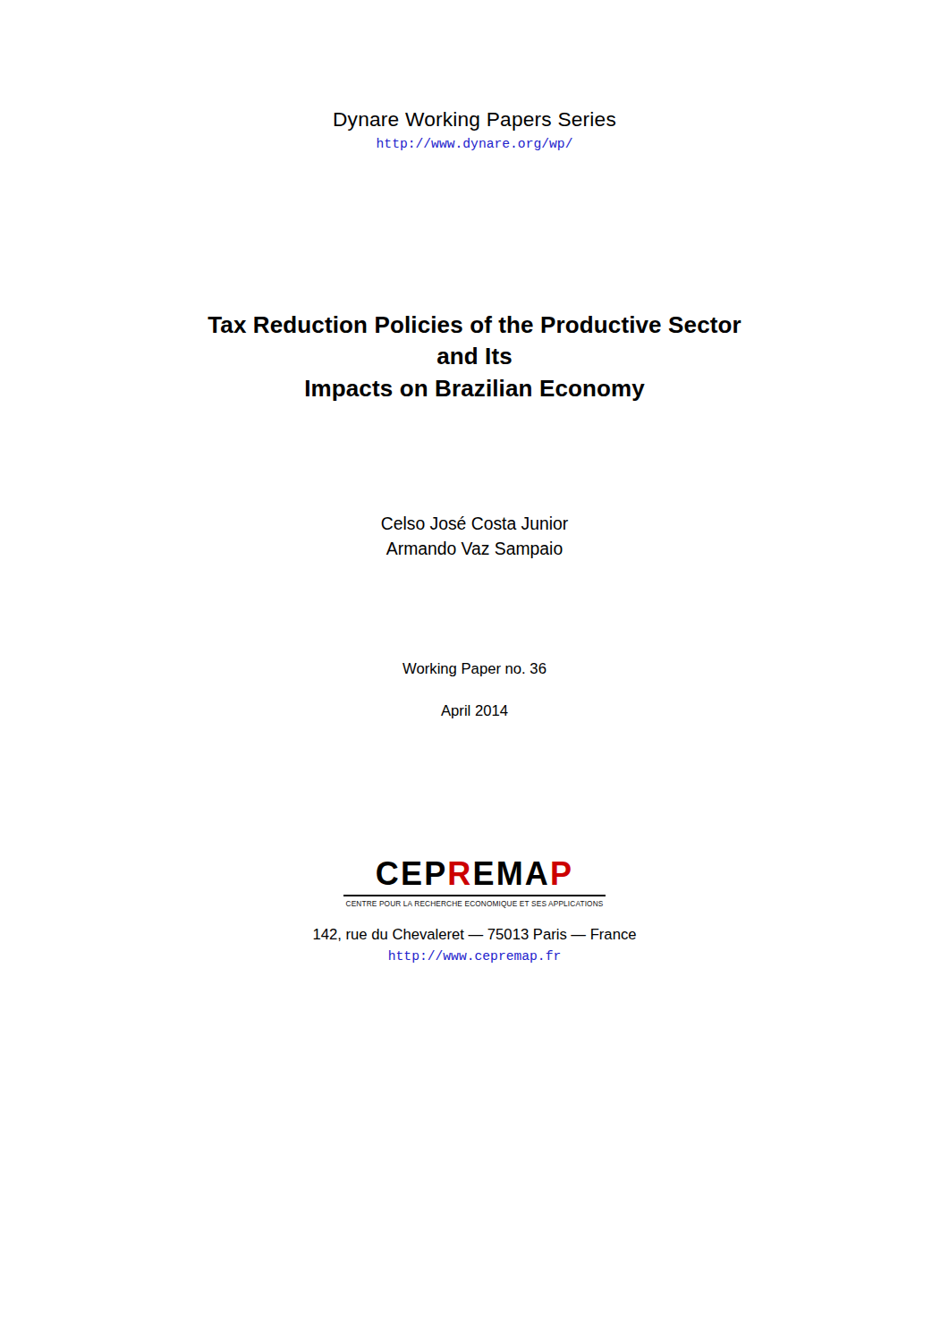Dynare Working Papers Series
http://www.dynare.org/wp/
Tax Reduction Policies of the Productive Sector and Its
Impacts on Brazilian Economy
Celso José Costa Junior
Armando Vaz Sampaio
Working Paper no. 36
April 2014
CEPREMAP
Centre pour la recherche economique et ses applications
142, rue du Chevaleret — 75013 Paris — France
http://www.cepremap.fr